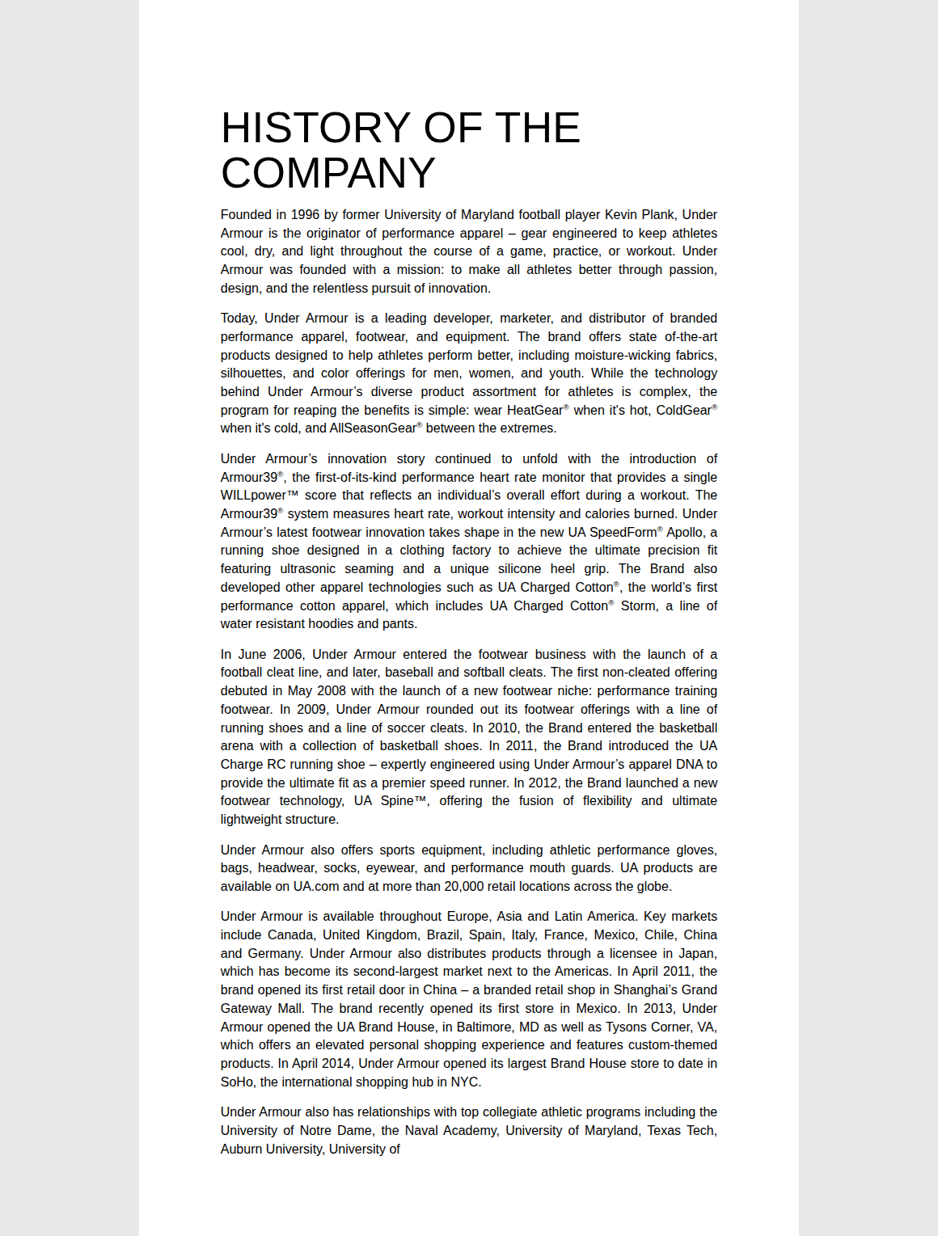HISTORY OF THE COMPANY
Founded in 1996 by former University of Maryland football player Kevin Plank, Under Armour is the originator of performance apparel – gear engineered to keep athletes cool, dry, and light throughout the course of a game, practice, or workout. Under Armour was founded with a mission: to make all athletes better through passion, design, and the relentless pursuit of innovation.
Today, Under Armour is a leading developer, marketer, and distributor of branded performance apparel, footwear, and equipment. The brand offers state of-the-art products designed to help athletes perform better, including moisture-wicking fabrics, silhouettes, and color offerings for men, women, and youth. While the technology behind Under Armour’s diverse product assortment for athletes is complex, the program for reaping the benefits is simple: wear HeatGear® when it's hot, ColdGear® when it's cold, and AllSeasonGear® between the extremes.
Under Armour’s innovation story continued to unfold with the introduction of Armour39®, the first-of-its-kind performance heart rate monitor that provides a single WILLpower™ score that reflects an individual’s overall effort during a workout. The Armour39® system measures heart rate, workout intensity and calories burned. Under Armour’s latest footwear innovation takes shape in the new UA SpeedForm® Apollo, a running shoe designed in a clothing factory to achieve the ultimate precision fit featuring ultrasonic seaming and a unique silicone heel grip. The Brand also developed other apparel technologies such as UA Charged Cotton®, the world’s first performance cotton apparel, which includes UA Charged Cotton® Storm, a line of water resistant hoodies and pants.
In June 2006, Under Armour entered the footwear business with the launch of a football cleat line, and later, baseball and softball cleats. The first non-cleated offering debuted in May 2008 with the launch of a new footwear niche: performance training footwear. In 2009, Under Armour rounded out its footwear offerings with a line of running shoes and a line of soccer cleats. In 2010, the Brand entered the basketball arena with a collection of basketball shoes. In 2011, the Brand introduced the UA Charge RC running shoe – expertly engineered using Under Armour’s apparel DNA to provide the ultimate fit as a premier speed runner. In 2012, the Brand launched a new footwear technology, UA Spine™, offering the fusion of flexibility and ultimate lightweight structure.
Under Armour also offers sports equipment, including athletic performance gloves, bags, headwear, socks, eyewear, and performance mouth guards. UA products are available on UA.com and at more than 20,000 retail locations across the globe.
Under Armour is available throughout Europe, Asia and Latin America. Key markets include Canada, United Kingdom, Brazil, Spain, Italy, France, Mexico, Chile, China and Germany. Under Armour also distributes products through a licensee in Japan, which has become its second-largest market next to the Americas. In April 2011, the brand opened its first retail door in China – a branded retail shop in Shanghai’s Grand Gateway Mall. The brand recently opened its first store in Mexico. In 2013, Under Armour opened the UA Brand House, in Baltimore, MD as well as Tysons Corner, VA, which offers an elevated personal shopping experience and features custom-themed products. In April 2014, Under Armour opened its largest Brand House store to date in SoHo, the international shopping hub in NYC.
Under Armour also has relationships with top collegiate athletic programs including the University of Notre Dame, the Naval Academy, University of Maryland, Texas Tech, Auburn University, University of